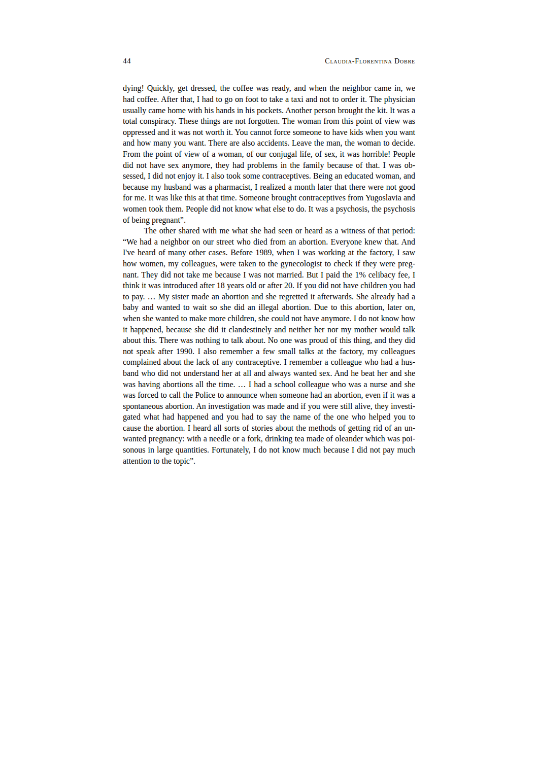44 Claudia-Florentina Dobre
dying! Quickly, get dressed, the coffee was ready, and when the neighbor came in, we had coffee. After that, I had to go on foot to take a taxi and not to order it. The physician usually came home with his hands in his pockets. Another person brought the kit. It was a total conspiracy. These things are not forgotten. The woman from this point of view was oppressed and it was not worth it. You cannot force someone to have kids when you want and how many you want. There are also accidents. Leave the man, the woman to decide. From the point of view of a woman, of our conjugal life, of sex, it was horrible! People did not have sex anymore, they had problems in the family because of that. I was obsessed, I did not enjoy it. I also took some contraceptives. Being an educated woman, and because my husband was a pharmacist, I realized a month later that there were not good for me. It was like this at that time. Someone brought contraceptives from Yugoslavia and women took them. People did not know what else to do. It was a psychosis, the psychosis of being pregnant”.
The other shared with me what she had seen or heard as a witness of that period: “We had a neighbor on our street who died from an abortion. Everyone knew that. And I've heard of many other cases. Before 1989, when I was working at the factory, I saw how women, my colleagues, were taken to the gynecologist to check if they were pregnant. They did not take me because I was not married. But I paid the 1% celibacy fee, I think it was introduced after 18 years old or after 20. If you did not have children you had to pay. … My sister made an abortion and she regretted it afterwards. She already had a baby and wanted to wait so she did an illegal abortion. Due to this abortion, later on, when she wanted to make more children, she could not have anymore. I do not know how it happened, because she did it clandestinely and neither her nor my mother would talk about this. There was nothing to talk about. No one was proud of this thing, and they did not speak after 1990. I also remember a few small talks at the factory, my colleagues complained about the lack of any contraceptive. I remember a colleague who had a husband who did not understand her at all and always wanted sex. And he beat her and she was having abortions all the time. … I had a school colleague who was a nurse and she was forced to call the Police to announce when someone had an abortion, even if it was a spontaneous abortion. An investigation was made and if you were still alive, they investigated what had happened and you had to say the name of the one who helped you to cause the abortion. I heard all sorts of stories about the methods of getting rid of an unwanted pregnancy: with a needle or a fork, drinking tea made of oleander which was poisonous in large quantities. Fortunately, I do not know much because I did not pay much attention to the topic”.